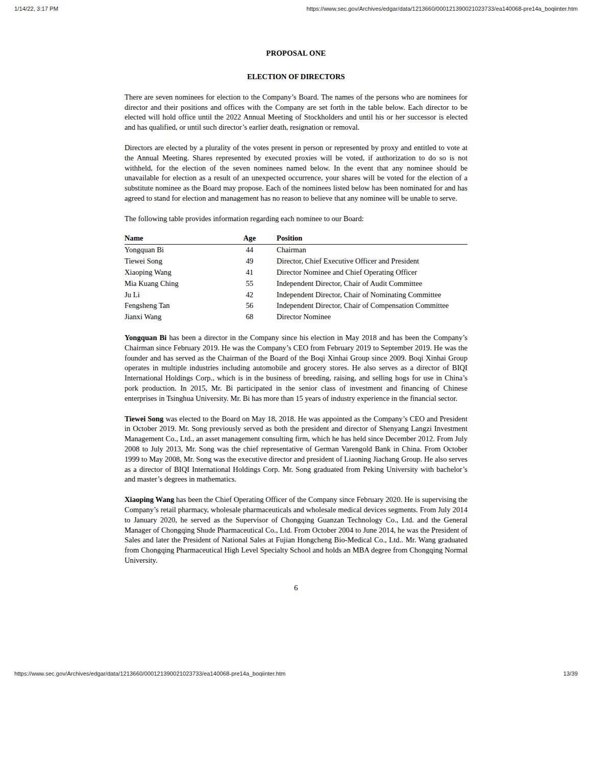1/14/22, 3:17 PM https://www.sec.gov/Archives/edgar/data/1213660/000121390021023733/ea140068-pre14a_boqiinter.htm
PROPOSAL ONE
ELECTION OF DIRECTORS
There are seven nominees for election to the Company’s Board. The names of the persons who are nominees for director and their positions and offices with the Company are set forth in the table below. Each director to be elected will hold office until the 2022 Annual Meeting of Stockholders and until his or her successor is elected and has qualified, or until such director’s earlier death, resignation or removal.
Directors are elected by a plurality of the votes present in person or represented by proxy and entitled to vote at the Annual Meeting. Shares represented by executed proxies will be voted, if authorization to do so is not withheld, for the election of the seven nominees named below. In the event that any nominee should be unavailable for election as a result of an unexpected occurrence, your shares will be voted for the election of a substitute nominee as the Board may propose. Each of the nominees listed below has been nominated for and has agreed to stand for election and management has no reason to believe that any nominee will be unable to serve.
The following table provides information regarding each nominee to our Board:
| Name | Age | Position |
| --- | --- | --- |
| Yongquan Bi | 44 | Chairman |
| Tiewei Song | 49 | Director, Chief Executive Officer and President |
| Xiaoping Wang | 41 | Director Nominee and Chief Operating Officer |
| Mia Kuang Ching | 55 | Independent Director, Chair of Audit Committee |
| Ju Li | 42 | Independent Director, Chair of Nominating Committee |
| Fengsheng Tan | 56 | Independent Director, Chair of Compensation Committee |
| Jianxi Wang | 68 | Director Nominee |
Yongquan Bi has been a director in the Company since his election in May 2018 and has been the Company’s Chairman since February 2019. He was the Company’s CEO from February 2019 to September 2019. He was the founder and has served as the Chairman of the Board of the Boqi Xinhai Group since 2009. Boqi Xinhai Group operates in multiple industries including automobile and grocery stores. He also serves as a director of BIQI International Holdings Corp., which is in the business of breeding, raising, and selling hogs for use in China’s pork production. In 2015, Mr. Bi participated in the senior class of investment and financing of Chinese enterprises in Tsinghua University. Mr. Bi has more than 15 years of industry experience in the financial sector.
Tiewei Song was elected to the Board on May 18, 2018. He was appointed as the Company’s CEO and President in October 2019. Mr. Song previously served as both the president and director of Shenyang Langzi Investment Management Co., Ltd., an asset management consulting firm, which he has held since December 2012. From July 2008 to July 2013, Mr. Song was the chief representative of German Varengold Bank in China. From October 1999 to May 2008, Mr. Song was the executive director and president of Liaoning Jiachang Group. He also serves as a director of BIQI International Holdings Corp. Mr. Song graduated from Peking University with bachelor’s and master’s degrees in mathematics.
Xiaoping Wang has been the Chief Operating Officer of the Company since February 2020. He is supervising the Company’s retail pharmacy, wholesale pharmaceuticals and wholesale medical devices segments. From July 2014 to January 2020, he served as the Supervisor of Chongqing Guanzan Technology Co., Ltd. and the General Manager of Chongqing Shude Pharmaceutical Co., Ltd. From October 2004 to June 2014, he was the President of Sales and later the President of National Sales at Fujian Hongcheng Bio-Medical Co., Ltd.. Mr. Wang graduated from Chongqing Pharmaceutical High Level Specialty School and holds an MBA degree from Chongqing Normal University.
6
https://www.sec.gov/Archives/edgar/data/1213660/000121390021023733/ea140068-pre14a_boqiinter.htm 13/39